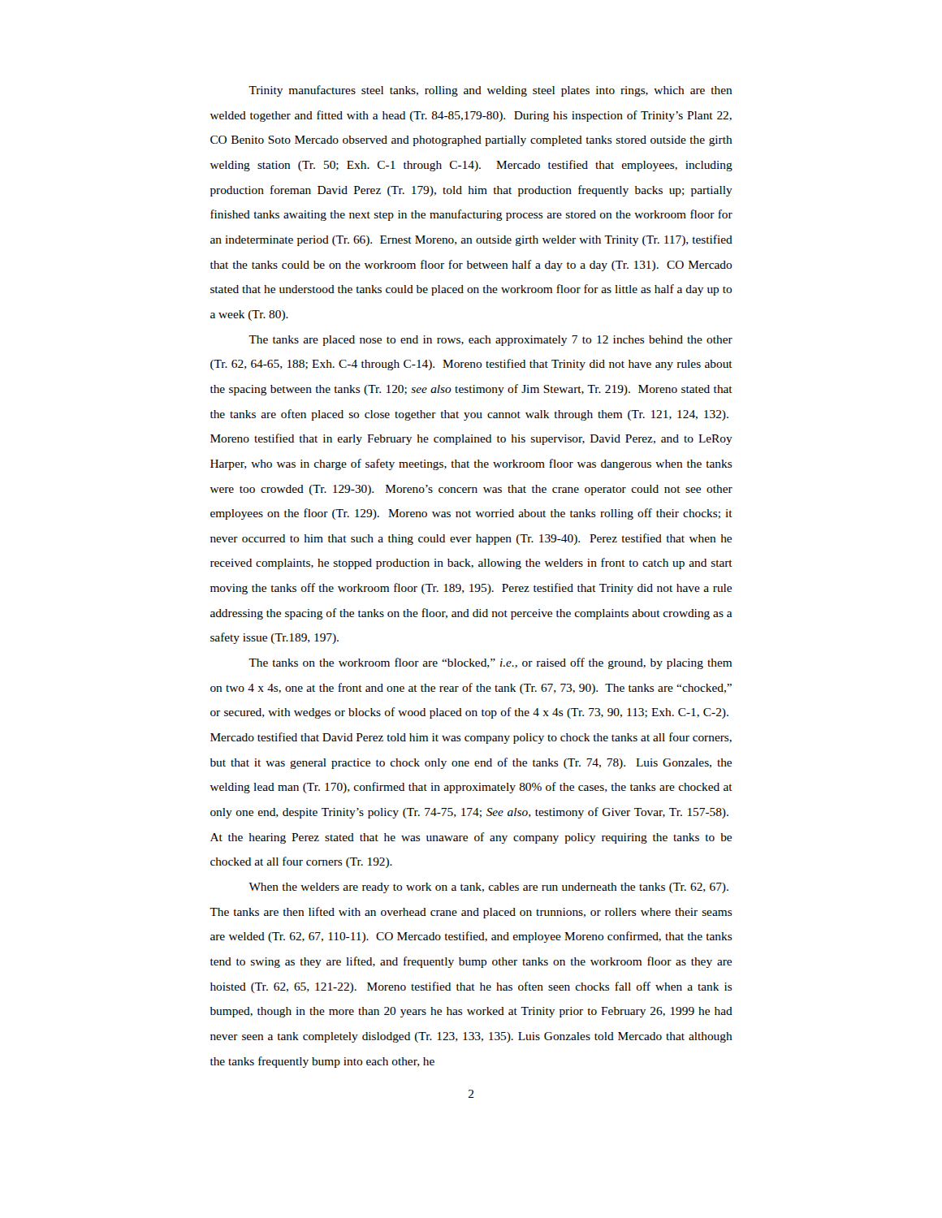Trinity manufactures steel tanks, rolling and welding steel plates into rings, which are then welded together and fitted with a head (Tr. 84-85,179-80). During his inspection of Trinity’s Plant 22, CO Benito Soto Mercado observed and photographed partially completed tanks stored outside the girth welding station (Tr. 50; Exh. C-1 through C-14). Mercado testified that employees, including production foreman David Perez (Tr. 179), told him that production frequently backs up; partially finished tanks awaiting the next step in the manufacturing process are stored on the workroom floor for an indeterminate period (Tr. 66). Ernest Moreno, an outside girth welder with Trinity (Tr. 117), testified that the tanks could be on the workroom floor for between half a day to a day (Tr. 131). CO Mercado stated that he understood the tanks could be placed on the workroom floor for as little as half a day up to a week (Tr. 80).
The tanks are placed nose to end in rows, each approximately 7 to 12 inches behind the other (Tr. 62, 64-65, 188; Exh. C-4 through C-14). Moreno testified that Trinity did not have any rules about the spacing between the tanks (Tr. 120; see also testimony of Jim Stewart, Tr. 219). Moreno stated that the tanks are often placed so close together that you cannot walk through them (Tr. 121, 124, 132). Moreno testified that in early February he complained to his supervisor, David Perez, and to LeRoy Harper, who was in charge of safety meetings, that the workroom floor was dangerous when the tanks were too crowded (Tr. 129-30). Moreno’s concern was that the crane operator could not see other employees on the floor (Tr. 129). Moreno was not worried about the tanks rolling off their chocks; it never occurred to him that such a thing could ever happen (Tr. 139-40). Perez testified that when he received complaints, he stopped production in back, allowing the welders in front to catch up and start moving the tanks off the workroom floor (Tr. 189, 195). Perez testified that Trinity did not have a rule addressing the spacing of the tanks on the floor, and did not perceive the complaints about crowding as a safety issue (Tr.189, 197).
The tanks on the workroom floor are “blocked,” i.e., or raised off the ground, by placing them on two 4 x 4s, one at the front and one at the rear of the tank (Tr. 67, 73, 90). The tanks are “chocked,” or secured, with wedges or blocks of wood placed on top of the 4 x 4s (Tr. 73, 90, 113; Exh. C-1, C-2). Mercado testified that David Perez told him it was company policy to chock the tanks at all four corners, but that it was general practice to chock only one end of the tanks (Tr. 74, 78). Luis Gonzales, the welding lead man (Tr. 170), confirmed that in approximately 80% of the cases, the tanks are chocked at only one end, despite Trinity’s policy (Tr. 74-75, 174; See also, testimony of Giver Tovar, Tr. 157-58). At the hearing Perez stated that he was unaware of any company policy requiring the tanks to be chocked at all four corners (Tr. 192).
When the welders are ready to work on a tank, cables are run underneath the tanks (Tr. 62, 67). The tanks are then lifted with an overhead crane and placed on trunnions, or rollers where their seams are welded (Tr. 62, 67, 110-11). CO Mercado testified, and employee Moreno confirmed, that the tanks tend to swing as they are lifted, and frequently bump other tanks on the workroom floor as they are hoisted (Tr. 62, 65, 121-22). Moreno testified that he has often seen chocks fall off when a tank is bumped, though in the more than 20 years he has worked at Trinity prior to February 26, 1999 he had never seen a tank completely dislodged (Tr. 123, 133, 135). Luis Gonzales told Mercado that although the tanks frequently bump into each other, he
2